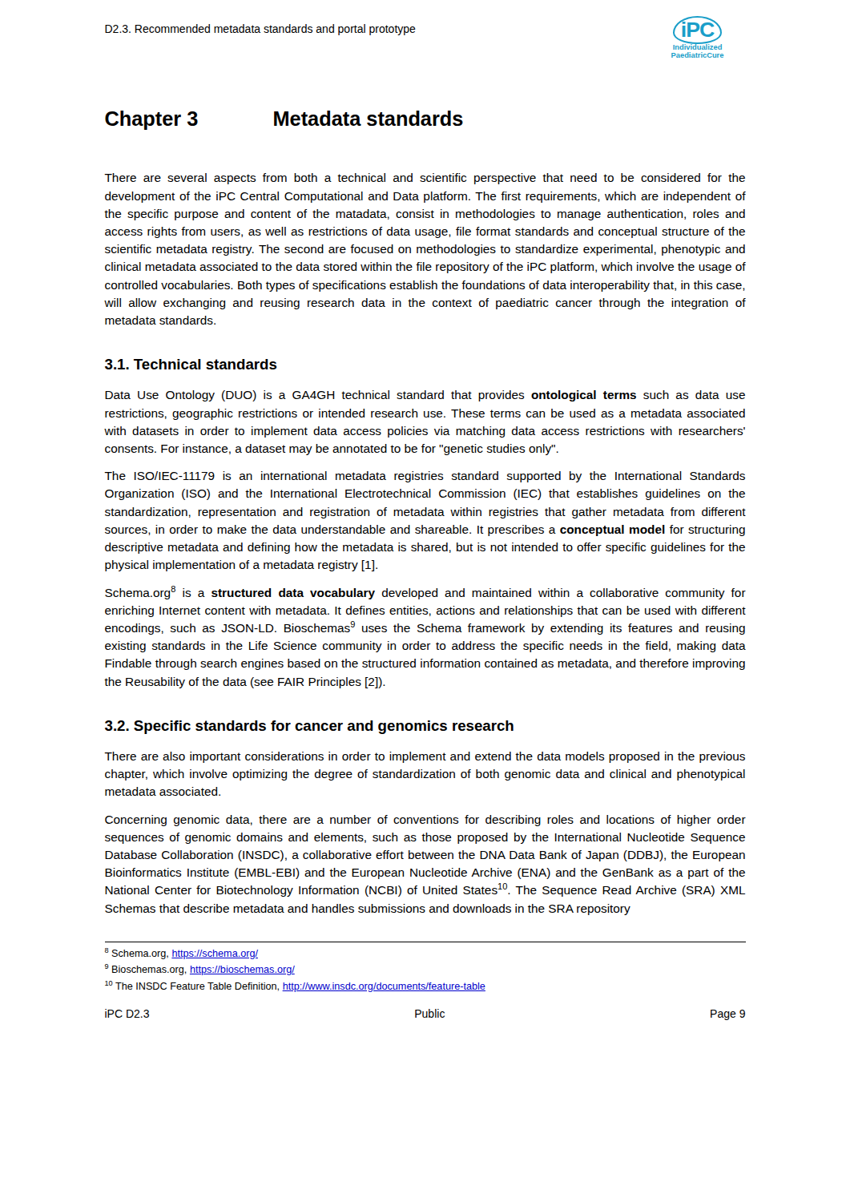D2.3. Recommended metadata standards and portal prototype
iPC Individualized PaediatricCure
Chapter 3 Metadata standards
There are several aspects from both a technical and scientific perspective that need to be considered for the development of the iPC Central Computational and Data platform. The first requirements, which are independent of the specific purpose and content of the matadata, consist in methodologies to manage authentication, roles and access rights from users, as well as restrictions of data usage, file format standards and conceptual structure of the scientific metadata registry. The second are focused on methodologies to standardize experimental, phenotypic and clinical metadata associated to the data stored within the file repository of the iPC platform, which involve the usage of controlled vocabularies. Both types of specifications establish the foundations of data interoperability that, in this case, will allow exchanging and reusing research data in the context of paediatric cancer through the integration of metadata standards.
3.1. Technical standards
Data Use Ontology (DUO) is a GA4GH technical standard that provides ontological terms such as data use restrictions, geographic restrictions or intended research use. These terms can be used as a metadata associated with datasets in order to implement data access policies via matching data access restrictions with researchers' consents. For instance, a dataset may be annotated to be for "genetic studies only".
The ISO/IEC-11179 is an international metadata registries standard supported by the International Standards Organization (ISO) and the International Electrotechnical Commission (IEC) that establishes guidelines on the standardization, representation and registration of metadata within registries that gather metadata from different sources, in order to make the data understandable and shareable. It prescribes a conceptual model for structuring descriptive metadata and defining how the metadata is shared, but is not intended to offer specific guidelines for the physical implementation of a metadata registry [1].
Schema.org8 is a structured data vocabulary developed and maintained within a collaborative community for enriching Internet content with metadata. It defines entities, actions and relationships that can be used with different encodings, such as JSON-LD. Bioschemas9 uses the Schema framework by extending its features and reusing existing standards in the Life Science community in order to address the specific needs in the field, making data Findable through search engines based on the structured information contained as metadata, and therefore improving the Reusability of the data (see FAIR Principles [2]).
3.2. Specific standards for cancer and genomics research
There are also important considerations in order to implement and extend the data models proposed in the previous chapter, which involve optimizing the degree of standardization of both genomic data and clinical and phenotypical metadata associated.
Concerning genomic data, there are a number of conventions for describing roles and locations of higher order sequences of genomic domains and elements, such as those proposed by the International Nucleotide Sequence Database Collaboration (INSDC), a collaborative effort between the DNA Data Bank of Japan (DDBJ), the European Bioinformatics Institute (EMBL-EBI) and the European Nucleotide Archive (ENA) and the GenBank as a part of the National Center for Biotechnology Information (NCBI) of United States10. The Sequence Read Archive (SRA) XML Schemas that describe metadata and handles submissions and downloads in the SRA repository
8 Schema.org, https://schema.org/
9 Bioschemas.org, https://bioschemas.org/
10 The INSDC Feature Table Definition, http://www.insdc.org/documents/feature-table
iPC D2.3
Public
Page 9